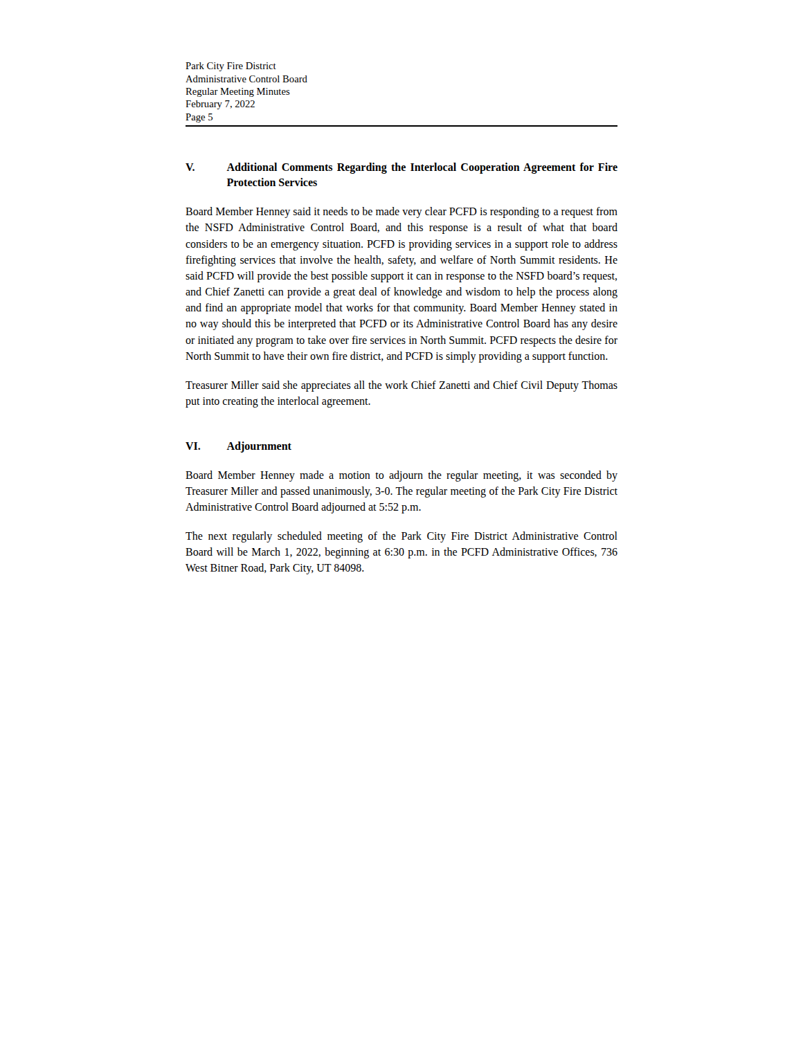Park City Fire District
Administrative Control Board
Regular Meeting Minutes
February 7, 2022
Page 5
V. Additional Comments Regarding the Interlocal Cooperation Agreement for Fire Protection Services
Board Member Henney said it needs to be made very clear PCFD is responding to a request from the NSFD Administrative Control Board, and this response is a result of what that board considers to be an emergency situation. PCFD is providing services in a support role to address firefighting services that involve the health, safety, and welfare of North Summit residents. He said PCFD will provide the best possible support it can in response to the NSFD board’s request, and Chief Zanetti can provide a great deal of knowledge and wisdom to help the process along and find an appropriate model that works for that community. Board Member Henney stated in no way should this be interpreted that PCFD or its Administrative Control Board has any desire or initiated any program to take over fire services in North Summit. PCFD respects the desire for North Summit to have their own fire district, and PCFD is simply providing a support function.
Treasurer Miller said she appreciates all the work Chief Zanetti and Chief Civil Deputy Thomas put into creating the interlocal agreement.
VI. Adjournment
Board Member Henney made a motion to adjourn the regular meeting, it was seconded by Treasurer Miller and passed unanimously, 3-0. The regular meeting of the Park City Fire District Administrative Control Board adjourned at 5:52 p.m.
The next regularly scheduled meeting of the Park City Fire District Administrative Control Board will be March 1, 2022, beginning at 6:30 p.m. in the PCFD Administrative Offices, 736 West Bitner Road, Park City, UT 84098.